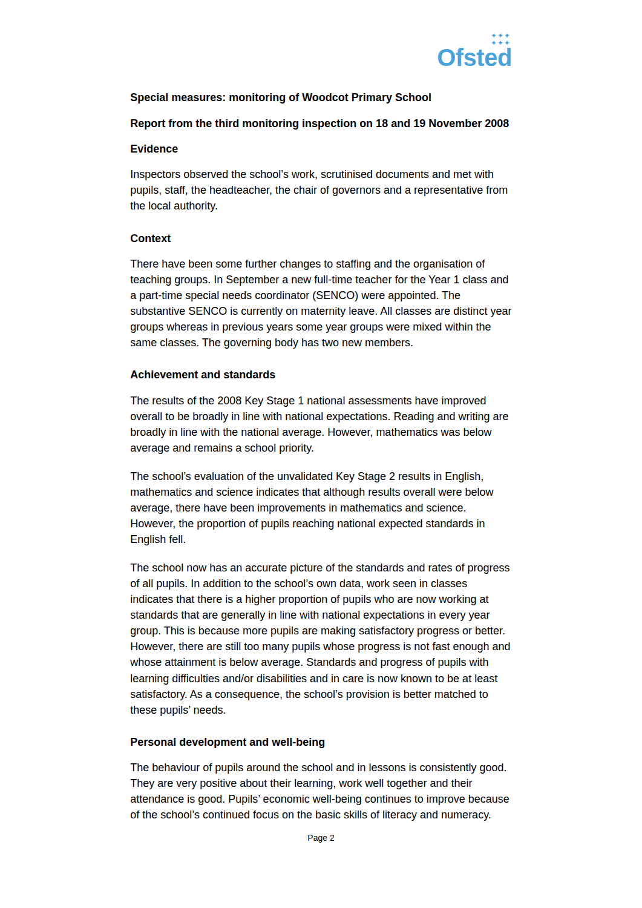✦✦✦
✦✦✦ Ofsted
Special measures: monitoring of Woodcot Primary School
Report from the third monitoring inspection on 18 and 19 November 2008
Evidence
Inspectors observed the school’s work, scrutinised documents and met with pupils, staff, the headteacher, the chair of governors and a representative from the local authority.
Context
There have been some further changes to staffing and the organisation of teaching groups. In September a new full-time teacher for the Year 1 class and a part-time special needs coordinator (SENCO) were appointed. The substantive SENCO is currently on maternity leave. All classes are distinct year groups whereas in previous years some year groups were mixed within the same classes. The governing body has two new members.
Achievement and standards
The results of the 2008 Key Stage 1 national assessments have improved overall to be broadly in line with national expectations. Reading and writing are broadly in line with the national average. However, mathematics was below average and remains a school priority.
The school’s evaluation of the unvalidated Key Stage 2 results in English, mathematics and science indicates that although results overall were below average, there have been improvements in mathematics and science. However, the proportion of pupils reaching national expected standards in English fell.
The school now has an accurate picture of the standards and rates of progress of all pupils. In addition to the school’s own data, work seen in classes indicates that there is a higher proportion of pupils who are now working at standards that are generally in line with national expectations in every year group. This is because more pupils are making satisfactory progress or better. However, there are still too many pupils whose progress is not fast enough and whose attainment is below average. Standards and progress of pupils with learning difficulties and/or disabilities and in care is now known to be at least satisfactory. As a consequence, the school’s provision is better matched to these pupils’ needs.
Personal development and well-being
The behaviour of pupils around the school and in lessons is consistently good. They are very positive about their learning, work well together and their attendance is good. Pupils’ economic well-being continues to improve because of the school’s continued focus on the basic skills of literacy and numeracy.
Page 2